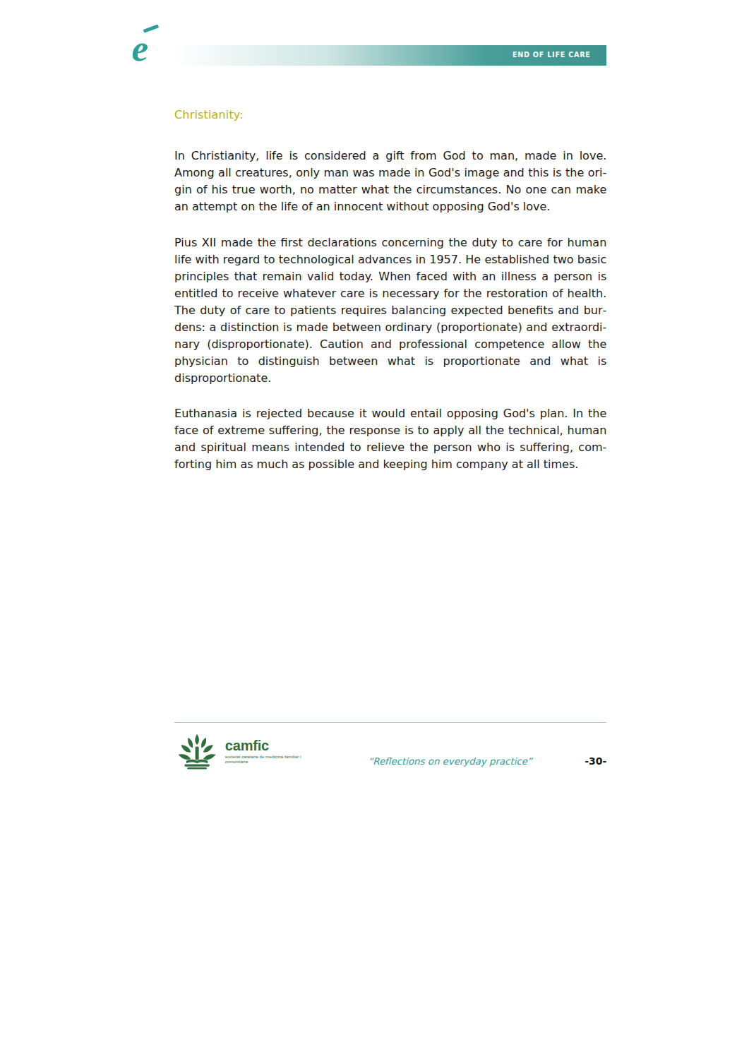e
End of life care
Christianity:
In Christianity, life is considered a gift from God to man, made in love. Among all creatures, only man was made in God's image and this is the origin of his true worth, no matter what the circumstances. No one can make an attempt on the life of an innocent without opposing God's love.
Pius XII made the first declarations concerning the duty to care for human life with regard to technological advances in 1957. He established two basic principles that remain valid today. When faced with an illness a person is entitled to receive whatever care is necessary for the restoration of health. The duty of care to patients requires balancing expected benefits and burdens: a distinction is made between ordinary (proportionate) and extraordinary (disproportionate). Caution and professional competence allow the physician to distinguish between what is proportionate and what is disproportionate.
Euthanasia is rejected because it would entail opposing God's plan. In the face of extreme suffering, the response is to apply all the technical, human and spiritual means intended to relieve the person who is suffering, comforting him as much as possible and keeping him company at all times.
camfic societat catalana de medicina familiar i comunitària
“Reflections on everyday practice”
-30-